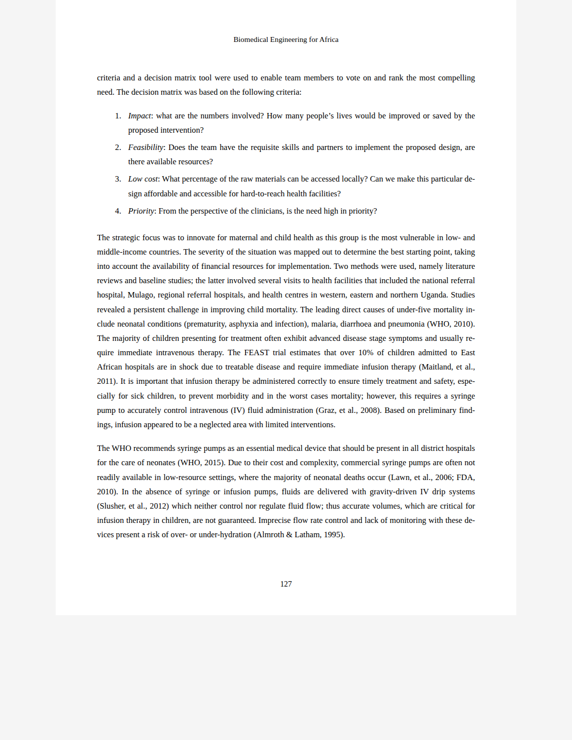Biomedical Engineering for Africa
criteria and a decision matrix tool were used to enable team members to vote on and rank the most compelling need. The decision matrix was based on the following criteria:
Impact: what are the numbers involved? How many people’s lives would be improved or saved by the proposed intervention?
Feasibility: Does the team have the requisite skills and partners to implement the proposed design, are there available resources?
Low cost: What percentage of the raw materials can be accessed locally? Can we make this particular design affordable and accessible for hard-to-reach health facilities?
Priority: From the perspective of the clinicians, is the need high in priority?
The strategic focus was to innovate for maternal and child health as this group is the most vulnerable in low- and middle-income countries. The severity of the situation was mapped out to determine the best starting point, taking into account the availability of financial resources for implementation. Two methods were used, namely literature reviews and baseline studies; the latter involved several visits to health facilities that included the national referral hospital, Mulago, regional referral hospitals, and health centres in western, eastern and northern Uganda. Studies revealed a persistent challenge in improving child mortality. The leading direct causes of under-five mortality include neonatal conditions (prematurity, asphyxia and infection), malaria, diarrhoea and pneumonia (WHO, 2010). The majority of children presenting for treatment often exhibit advanced disease stage symptoms and usually require immediate intravenous therapy. The FEAST trial estimates that over 10% of children admitted to East African hospitals are in shock due to treatable disease and require immediate infusion therapy (Maitland, et al., 2011). It is important that infusion therapy be administered correctly to ensure timely treatment and safety, especially for sick children, to prevent morbidity and in the worst cases mortality; however, this requires a syringe pump to accurately control intravenous (IV) fluid administration (Graz, et al., 2008). Based on preliminary findings, infusion appeared to be a neglected area with limited interventions.
The WHO recommends syringe pumps as an essential medical device that should be present in all district hospitals for the care of neonates (WHO, 2015). Due to their cost and complexity, commercial syringe pumps are often not readily available in low-resource settings, where the majority of neonatal deaths occur (Lawn, et al., 2006; FDA, 2010). In the absence of syringe or infusion pumps, fluids are delivered with gravity-driven IV drip systems (Slusher, et al., 2012) which neither control nor regulate fluid flow; thus accurate volumes, which are critical for infusion therapy in children, are not guaranteed. Imprecise flow rate control and lack of monitoring with these devices present a risk of over- or under-hydration (Almroth & Latham, 1995).
127